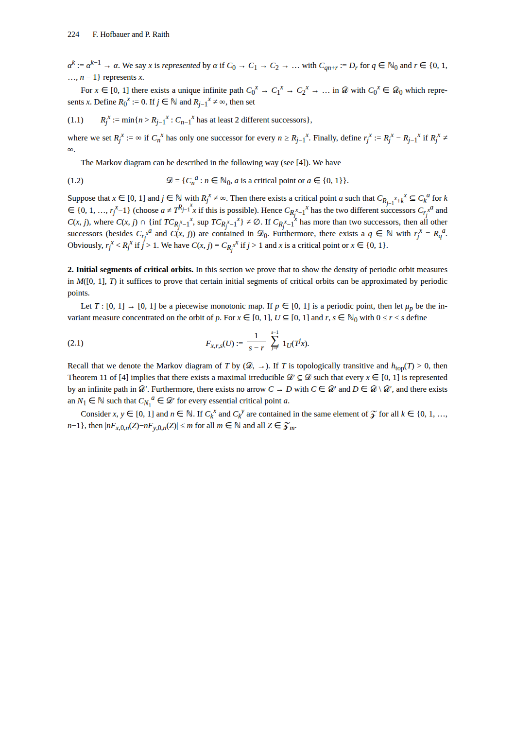224 F. Hofbauer and P. Raith
αk := αk−1 → α. We say x is represented by α if C0 → C1 → C2 → … with Cqn+r := Dr for q ∈ ℕ0 and r ∈ {0, 1, …, n − 1} represents x.
For x ∈ [0, 1] there exists a unique infinite path C0x → C1x → C2x → … in 𝒟 with C0x ∈ 𝒟0 which represents x. Define R0x := 0. If j ∈ ℕ and Rj−1x ≠ ∞, then set
(1.1)
Rjx := min{n > Rj−1x : Cn−1x has at least 2 different successors},
where we set Rjx := ∞ if Cnx has only one successor for every n ≥ Rj−1x. Finally, define rjx := Rjx − Rj−1x if Rjx ≠ ∞.
The Markov diagram can be described in the following way (see [4]). We have
(1.2)
𝒟 = {Cna : n ∈ ℕ0, a is a critical point or a ∈ {0, 1}}.
Suppose that x ∈ [0, 1] and j ∈ ℕ with Rjx ≠ ∞. Then there exists a critical point a such that CRj−1x+kx ⊆ Cka for k ∈ {0, 1, …, rjx−1} (choose a ≠ TRj−1xx if this is possible). Hence CRjx−1x has the two different successors Crjxa and C(x, j), where C(x, j) ∩ {inf TCRjx−1x, sup TCRjx−1x} ≠ ∅. If CRjx−1x has more than two successors, then all other successors (besides Crjxa and C(x, j)) are contained in 𝒟0. Furthermore, there exists a q ∈ ℕ with rjx = Rqa. Obviously, rjx < Rjx if j > 1. We have C(x, j) = CRjxx if j > 1 and x is a critical point or x ∈ {0, 1}.
2. Initial segments of critical orbits.
In this section we prove that to show the density of periodic orbit measures in M([0, 1], T) it suffices to prove that certain initial segments of critical orbits can be approximated by periodic points.
Let T : [0, 1] → [0, 1] be a piecewise monotonic map. If p ∈ [0, 1] is a periodic point, then let μp be the invariant measure concentrated on the orbit of p. For x ∈ [0, 1], U ⊆ [0, 1] and r, s ∈ ℕ0 with 0 ≤ r < s define
(2.1)
Fx,r,s(U) := 1 s − r s−1∑j=r 1U(Tjx).
Recall that we denote the Markov diagram of T by (𝒟, →). If T is topologically transitive and htop(T) > 0, then Theorem 11 of [4] implies that there exists a maximal irreducible 𝒟′ ⊆ 𝒟 such that every x ∈ [0, 1] is represented by an infinite path in 𝒟′. Furthermore, there exists no arrow C → D with C ∈ 𝒟′ and D ∈ 𝒟 \ 𝒟′, and there exists an N1 ∈ ℕ such that CN1a ∈ 𝒟′ for every essential critical point a.
Consider x, y ∈ [0, 1] and n ∈ ℕ. If Ckx and Cky are contained in the same element of 𝒵 for all k ∈ {0, 1, …, n−1}, then |nFx,0,n(Z)−nFy,0,n(Z)| ≤ m for all m ∈ ℕ and all Z ∈ 𝒵m.